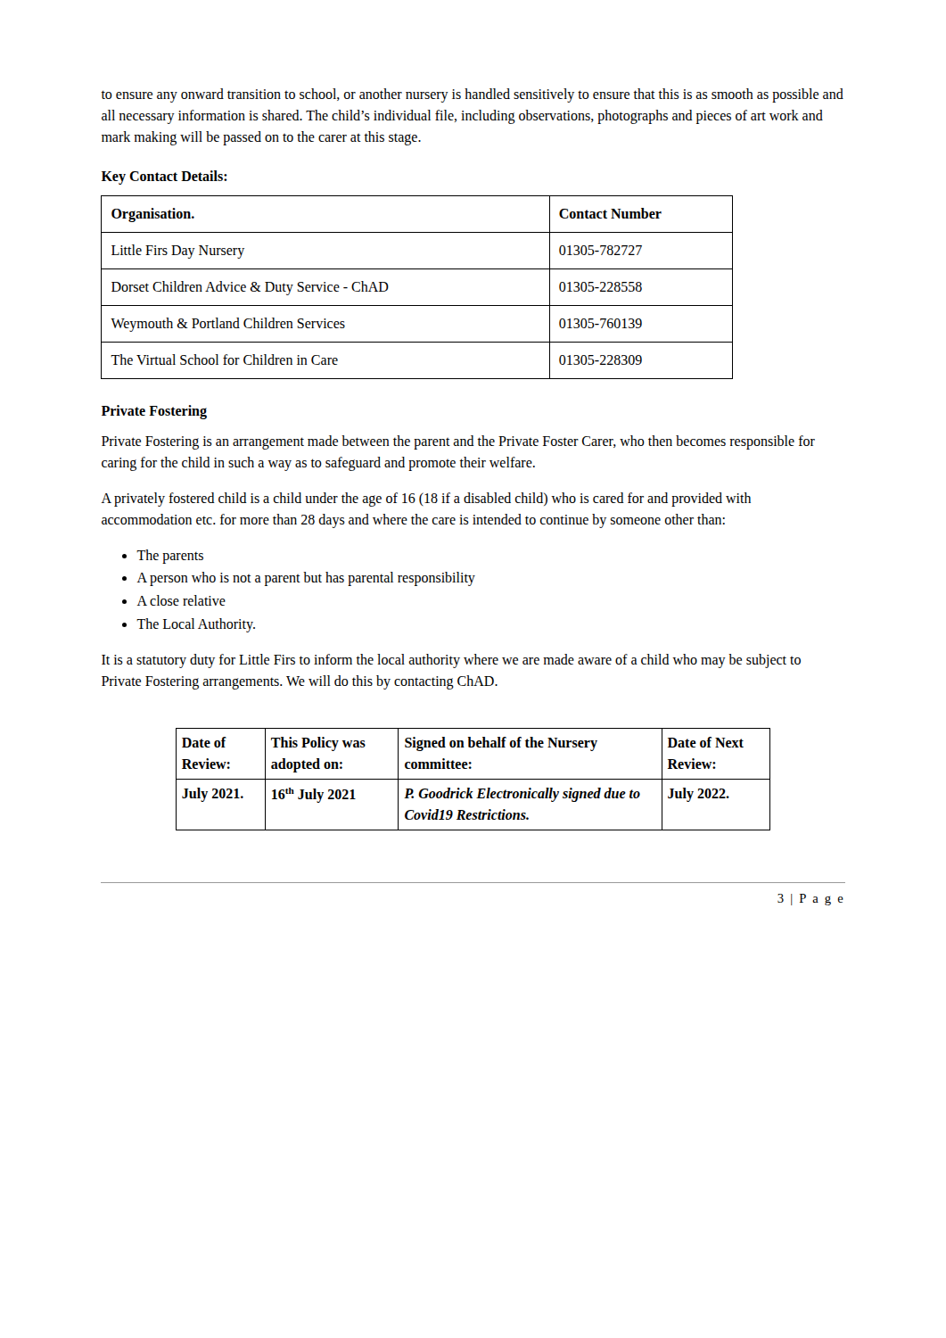to ensure any onward transition to school, or another nursery is handled sensitively to ensure that this is as smooth as possible and all necessary information is shared. The child’s individual file, including observations, photographs and pieces of art work and mark making will be passed on to the carer at this stage.
Key Contact Details:
| Organisation. | Contact Number |
| --- | --- |
| Little Firs Day Nursery | 01305-782727 |
| Dorset Children Advice & Duty Service - ChAD | 01305-228558 |
| Weymouth & Portland Children Services | 01305-760139 |
| The Virtual School for Children in Care | 01305-228309 |
Private Fostering
Private Fostering is an arrangement made between the parent and the Private Foster Carer, who then becomes responsible for caring for the child in such a way as to safeguard and promote their welfare.
A privately fostered child is a child under the age of 16 (18 if a disabled child) who is cared for and provided with accommodation etc. for more than 28 days and where the care is intended to continue by someone other than:
The parents
A person who is not a parent but has parental responsibility
A close relative
The Local Authority.
It is a statutory duty for Little Firs to inform the local authority where we are made aware of a child who may be subject to Private Fostering arrangements. We will do this by contacting ChAD.
| Date of Review: | This Policy was adopted on: | Signed on behalf of the Nursery committee: | Date of Next Review: |
| --- | --- | --- | --- |
| July 2021. | 16 th July 2021 | P. Goodrick Electronically signed due to Covid19 Restrictions. | July 2022. |
3 | P a g e